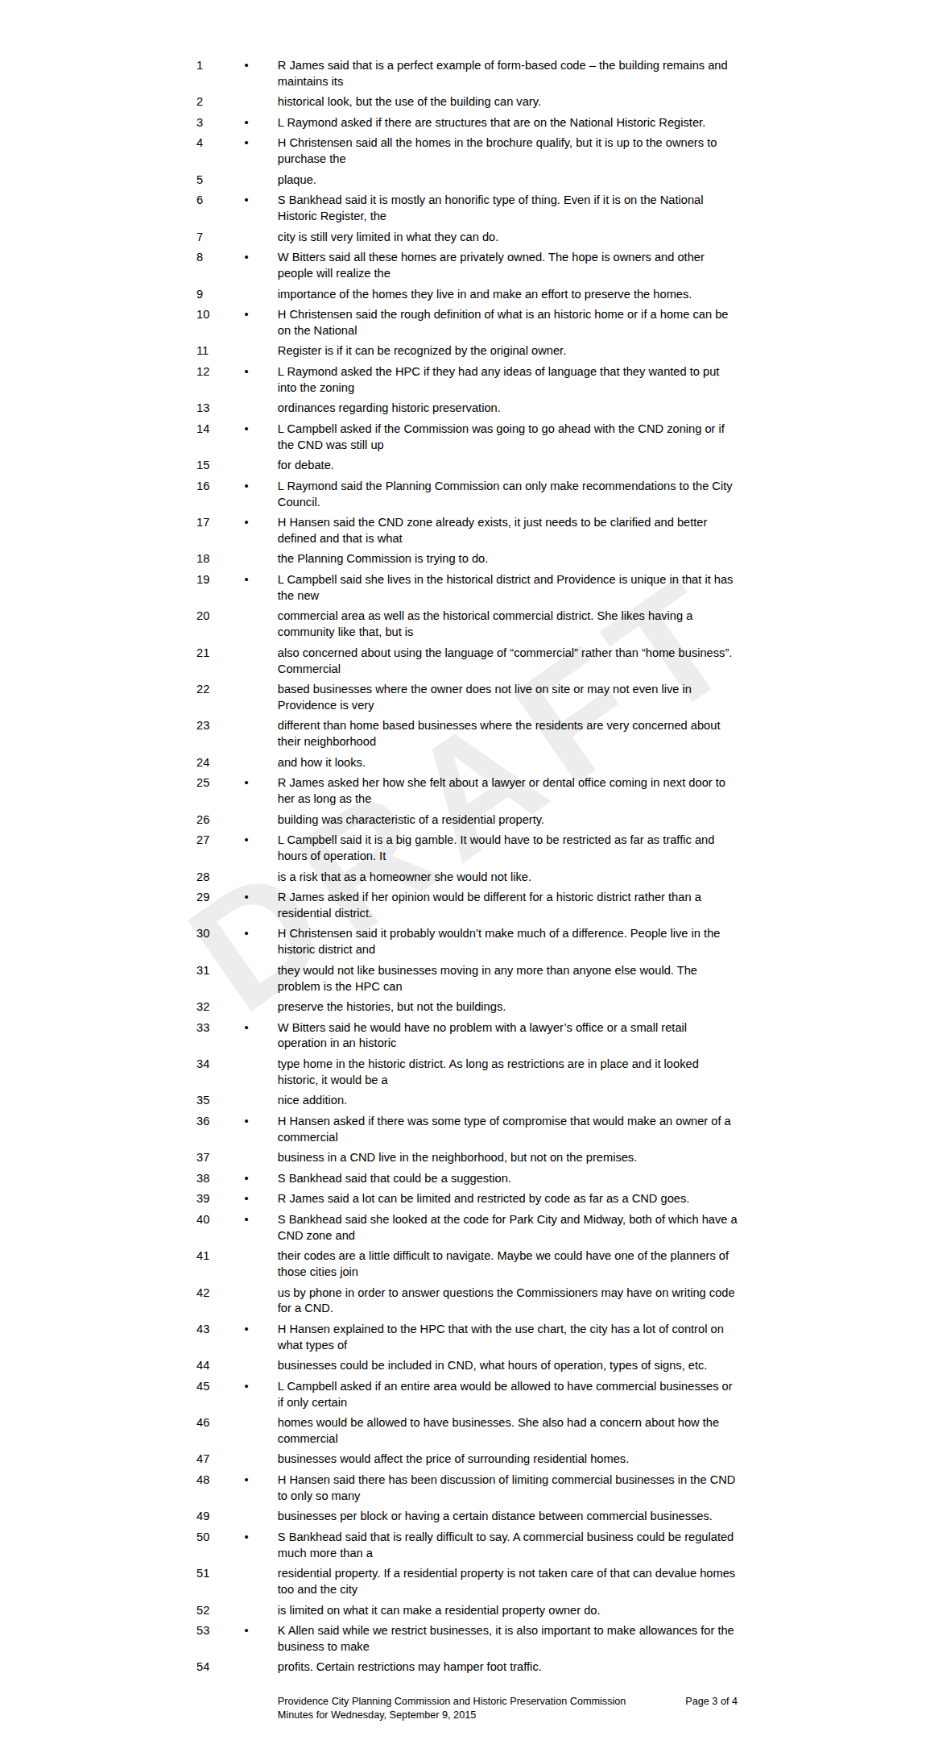DRAFT
•R James said that is a perfect example of form-based code – the building remains and maintains its
historical look, but the use of the building can vary.
•L Raymond asked if there are structures that are on the National Historic Register.
•H Christensen said all the homes in the brochure qualify, but it is up to the owners to purchase the
plaque.
•S Bankhead said it is mostly an honorific type of thing. Even if it is on the National Historic Register, the
city is still very limited in what they can do.
•W Bitters said all these homes are privately owned. The hope is owners and other people will realize the
importance of the homes they live in and make an effort to preserve the homes.
•H Christensen said the rough definition of what is an historic home or if a home can be on the National
Register is if it can be recognized by the original owner.
•L Raymond asked the HPC if they had any ideas of language that they wanted to put into the zoning
ordinances regarding historic preservation.
•L Campbell asked if the Commission was going to go ahead with the CND zoning or if the CND was still up
for debate.
•L Raymond said the Planning Commission can only make recommendations to the City Council.
•H Hansen said the CND zone already exists, it just needs to be clarified and better defined and that is what
the Planning Commission is trying to do.
•L Campbell said she lives in the historical district and Providence is unique in that it has the new
commercial area as well as the historical commercial district. She likes having a community like that, but is
also concerned about using the language of “commercial” rather than “home business”. Commercial
based businesses where the owner does not live on site or may not even live in Providence is very
different than home based businesses where the residents are very concerned about their neighborhood
and how it looks.
•R James asked her how she felt about a lawyer or dental office coming in next door to her as long as the
building was characteristic of a residential property.
•L Campbell said it is a big gamble. It would have to be restricted as far as traffic and hours of operation. It
is a risk that as a homeowner she would not like.
•R James asked if her opinion would be different for a historic district rather than a residential district.
•H Christensen said it probably wouldn’t make much of a difference. People live in the historic district and
they would not like businesses moving in any more than anyone else would. The problem is the HPC can
preserve the histories, but not the buildings.
•W Bitters said he would have no problem with a lawyer’s office or a small retail operation in an historic
type home in the historic district. As long as restrictions are in place and it looked historic, it would be a
nice addition.
•H Hansen asked if there was some type of compromise that would make an owner of a commercial
business in a CND live in the neighborhood, but not on the premises.
•S Bankhead said that could be a suggestion.
•R James said a lot can be limited and restricted by code as far as a CND goes.
•S Bankhead said she looked at the code for Park City and Midway, both of which have a CND zone and
their codes are a little difficult to navigate. Maybe we could have one of the planners of those cities join
us by phone in order to answer questions the Commissioners may have on writing code for a CND.
•H Hansen explained to the HPC that with the use chart, the city has a lot of control on what types of
businesses could be included in CND, what hours of operation, types of signs, etc.
•L Campbell asked if an entire area would be allowed to have commercial businesses or if only certain
homes would be allowed to have businesses. She also had a concern about how the commercial
businesses would affect the price of surrounding residential homes.
•H Hansen said there has been discussion of limiting commercial businesses in the CND to only so many
businesses per block or having a certain distance between commercial businesses.
•S Bankhead said that is really difficult to say. A commercial business could be regulated much more than a
residential property. If a residential property is not taken care of that can devalue homes too and the city
is limited on what it can make a residential property owner do.
•K Allen said while we restrict businesses, it is also important to make allowances for the business to make
profits. Certain restrictions may hamper foot traffic.
Providence City Planning Commission and Historic Preservation Commission
Minutes for Wednesday, September 9, 2015
Page 3 of 4